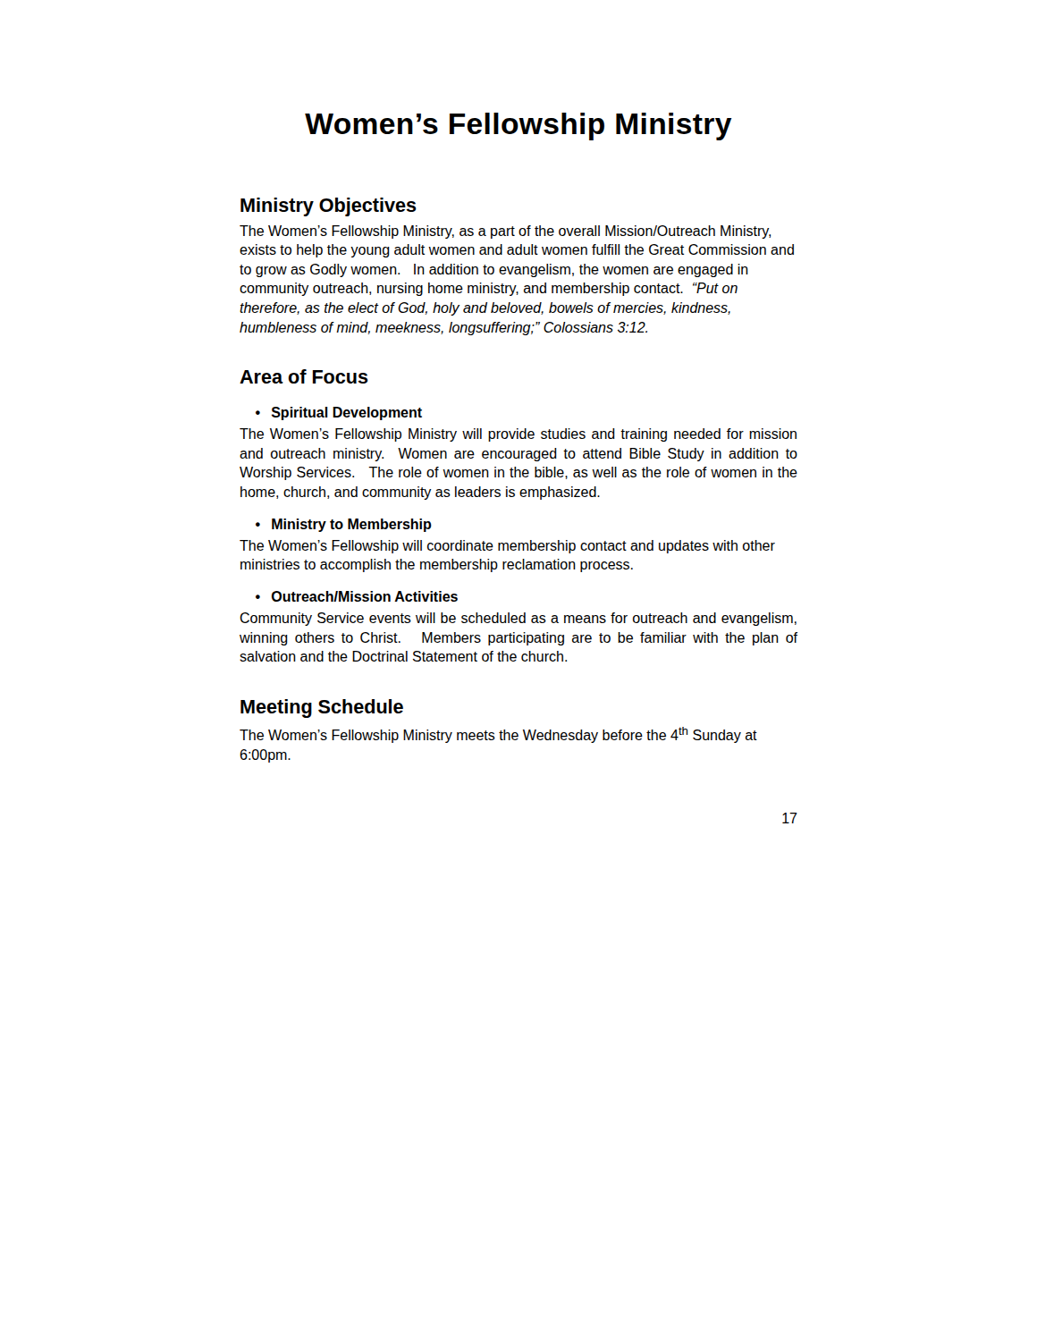Women’s Fellowship Ministry
Ministry Objectives
The Women’s Fellowship Ministry, as a part of the overall Mission/Outreach Ministry, exists to help the young adult women and adult women fulfill the Great Commission and to grow as Godly women. In addition to evangelism, the women are engaged in community outreach, nursing home ministry, and membership contact. “Put on therefore, as the elect of God, holy and beloved, bowels of mercies, kindness, humbleness of mind, meekness, longsuffering;” Colossians 3:12.
Area of Focus
Spiritual Development
The Women’s Fellowship Ministry will provide studies and training needed for mission and outreach ministry. Women are encouraged to attend Bible Study in addition to Worship Services. The role of women in the bible, as well as the role of women in the home, church, and community as leaders is emphasized.
Ministry to Membership
The Women’s Fellowship will coordinate membership contact and updates with other ministries to accomplish the membership reclamation process.
Outreach/Mission Activities
Community Service events will be scheduled as a means for outreach and evangelism, winning others to Christ. Members participating are to be familiar with the plan of salvation and the Doctrinal Statement of the church.
Meeting Schedule
The Women’s Fellowship Ministry meets the Wednesday before the 4th Sunday at 6:00pm.
17